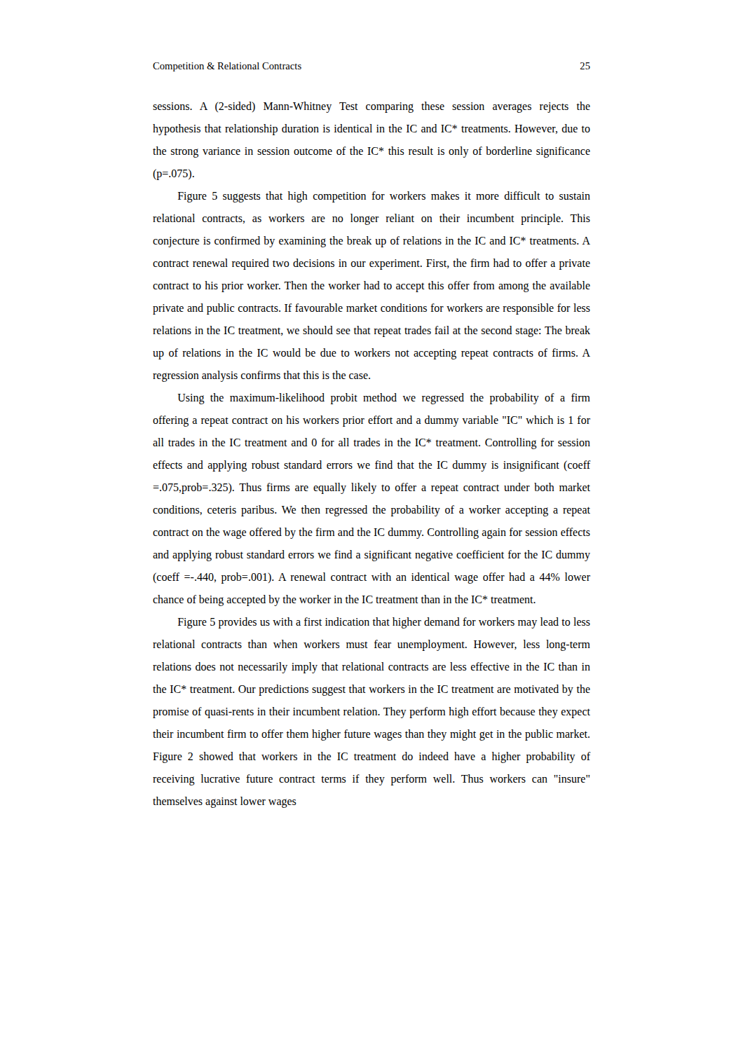Competition & Relational Contracts 25
sessions. A (2-sided) Mann-Whitney Test comparing these session averages rejects the hypothesis that relationship duration is identical in the IC and IC* treatments. However, due to the strong variance in session outcome of the IC* this result is only of borderline significance (p=.075).
Figure 5 suggests that high competition for workers makes it more difficult to sustain relational contracts, as workers are no longer reliant on their incumbent principle. This conjecture is confirmed by examining the break up of relations in the IC and IC* treatments. A contract renewal required two decisions in our experiment. First, the firm had to offer a private contract to his prior worker. Then the worker had to accept this offer from among the available private and public contracts. If favourable market conditions for workers are responsible for less relations in the IC treatment, we should see that repeat trades fail at the second stage: The break up of relations in the IC would be due to workers not accepting repeat contracts of firms. A regression analysis confirms that this is the case.
Using the maximum-likelihood probit method we regressed the probability of a firm offering a repeat contract on his workers prior effort and a dummy variable "IC" which is 1 for all trades in the IC treatment and 0 for all trades in the IC* treatment. Controlling for session effects and applying robust standard errors we find that the IC dummy is insignificant (coeff =.075,prob=.325). Thus firms are equally likely to offer a repeat contract under both market conditions, ceteris paribus. We then regressed the probability of a worker accepting a repeat contract on the wage offered by the firm and the IC dummy. Controlling again for session effects and applying robust standard errors we find a significant negative coefficient for the IC dummy (coeff =-.440, prob=.001). A renewal contract with an identical wage offer had a 44% lower chance of being accepted by the worker in the IC treatment than in the IC* treatment.
Figure 5 provides us with a first indication that higher demand for workers may lead to less relational contracts than when workers must fear unemployment. However, less long-term relations does not necessarily imply that relational contracts are less effective in the IC than in the IC* treatment. Our predictions suggest that workers in the IC treatment are motivated by the promise of quasi-rents in their incumbent relation. They perform high effort because they expect their incumbent firm to offer them higher future wages than they might get in the public market. Figure 2 showed that workers in the IC treatment do indeed have a higher probability of receiving lucrative future contract terms if they perform well. Thus workers can "insure" themselves against lower wages